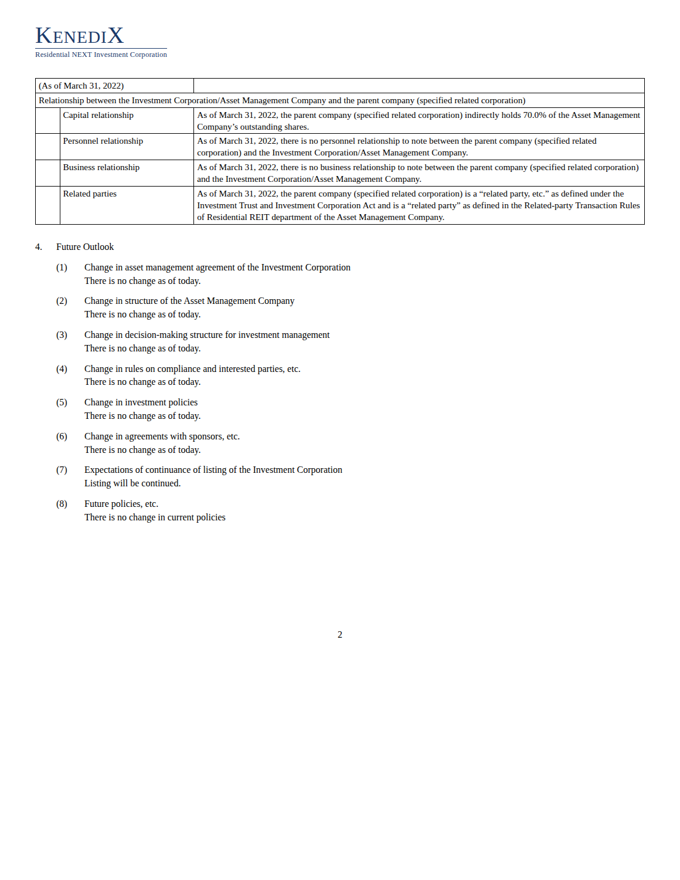KENEDI X
Residential NEXT Investment Corporation
| (As of March 31, 2022) | |
| Relationship between the Investment Corporation/Asset Management Company and the parent company (specified related corporation) |
| | Capital relationship | As of March 31, 2022, the parent company (specified related corporation) indirectly holds 70.0% of the Asset Management Company’s outstanding shares. |
| | Personnel relationship | As of March 31, 2022, there is no personnel relationship to note between the parent company (specified related corporation) and the Investment Corporation/Asset Management Company. |
| | Business relationship | As of March 31, 2022, there is no business relationship to note between the parent company (specified related corporation) and the Investment Corporation/Asset Management Company. |
| | Related parties | As of March 31, 2022, the parent company (specified related corporation) is a “related party, etc.” as defined under the Investment Trust and Investment Corporation Act and is a “related party” as defined in the Related-party Transaction Rules of Residential REIT department of the Asset Management Company. |
4.
Future Outlook
(1)
Change in asset management agreement of the Investment Corporation
There is no change as of today.
(2)
Change in structure of the Asset Management Company
There is no change as of today.
(3)
Change in decision-making structure for investment management
There is no change as of today.
(4)
Change in rules on compliance and interested parties, etc.
There is no change as of today.
(5)
Change in investment policies
There is no change as of today.
(6)
Change in agreements with sponsors, etc.
There is no change as of today.
(7)
Expectations of continuance of listing of the Investment Corporation
Listing will be continued.
(8)
Future policies, etc.
There is no change in current policies
2